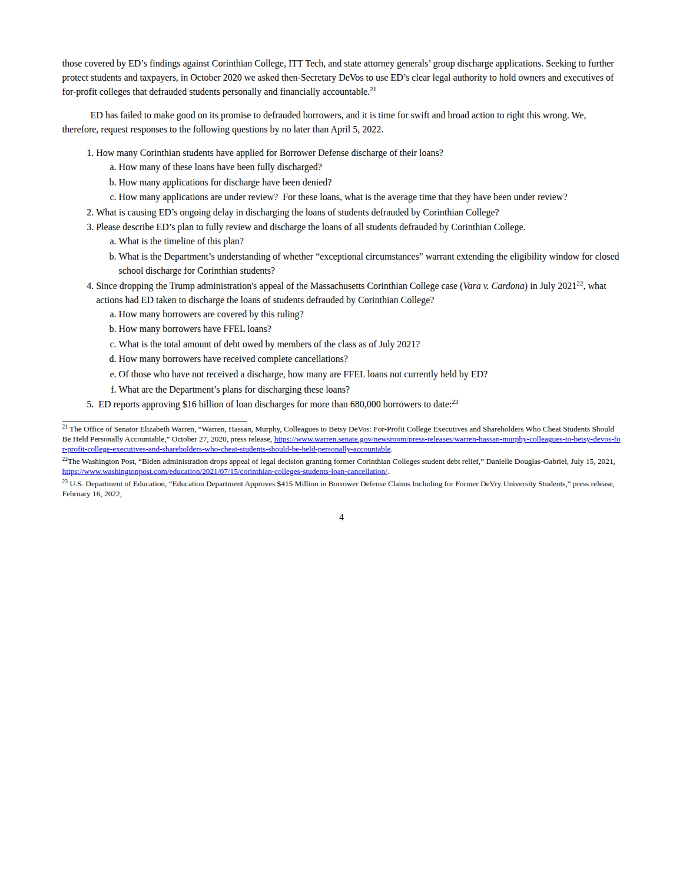those covered by ED’s findings against Corinthian College, ITT Tech, and state attorney generals’ group discharge applications. Seeking to further protect students and taxpayers, in October 2020 we asked then-Secretary DeVos to use ED’s clear legal authority to hold owners and executives of for-profit colleges that defrauded students personally and financially accountable.21
ED has failed to make good on its promise to defrauded borrowers, and it is time for swift and broad action to right this wrong. We, therefore, request responses to the following questions by no later than April 5, 2022.
How many Corinthian students have applied for Borrower Defense discharge of their loans?
How many of these loans have been fully discharged?
How many applications for discharge have been denied?
How many applications are under review? For these loans, what is the average time that they have been under review?
What is causing ED’s ongoing delay in discharging the loans of students defrauded by Corinthian College?
Please describe ED’s plan to fully review and discharge the loans of all students defrauded by Corinthian College.
What is the timeline of this plan?
What is the Department’s understanding of whether “exceptional circumstances” warrant extending the eligibility window for closed school discharge for Corinthian students?
Since dropping the Trump administration's appeal of the Massachusetts Corinthian College case (Vara v. Cardona) in July 202122, what actions had ED taken to discharge the loans of students defrauded by Corinthian College?
How many borrowers are covered by this ruling?
How many borrowers have FFEL loans?
What is the total amount of debt owed by members of the class as of July 2021?
How many borrowers have received complete cancellations?
Of those who have not received a discharge, how many are FFEL loans not currently held by ED?
What are the Department’s plans for discharging these loans?
ED reports approving $16 billion of loan discharges for more than 680,000 borrowers to date:23
21 The Office of Senator Elizabeth Warren, “Warren, Hassan, Murphy, Colleagues to Betsy DeVos: For-Profit College Executives and Shareholders Who Cheat Students Should Be Held Personally Accountable,” October 27, 2020, press release, https://www.warren.senate.gov/newsroom/press-releases/warren-hassan-murphy-colleagues-to-betsy-devos-for-profit-college-executives-and-shareholders-who-cheat-students-should-be-held-personally-accountable.
22The Washington Post, “Biden administration drops appeal of legal decision granting former Corinthian Colleges student debt relief,” Danielle Douglas-Gabriel, July 15, 2021, https://www.washingtonpost.com/education/2021/07/15/corinthian-colleges-students-loan-cancellation/.
23 U.S. Department of Education, “Education Department Approves $415 Million in Borrower Defense Claims Including for Former DeVry University Students,” press release, February 16, 2022,
4